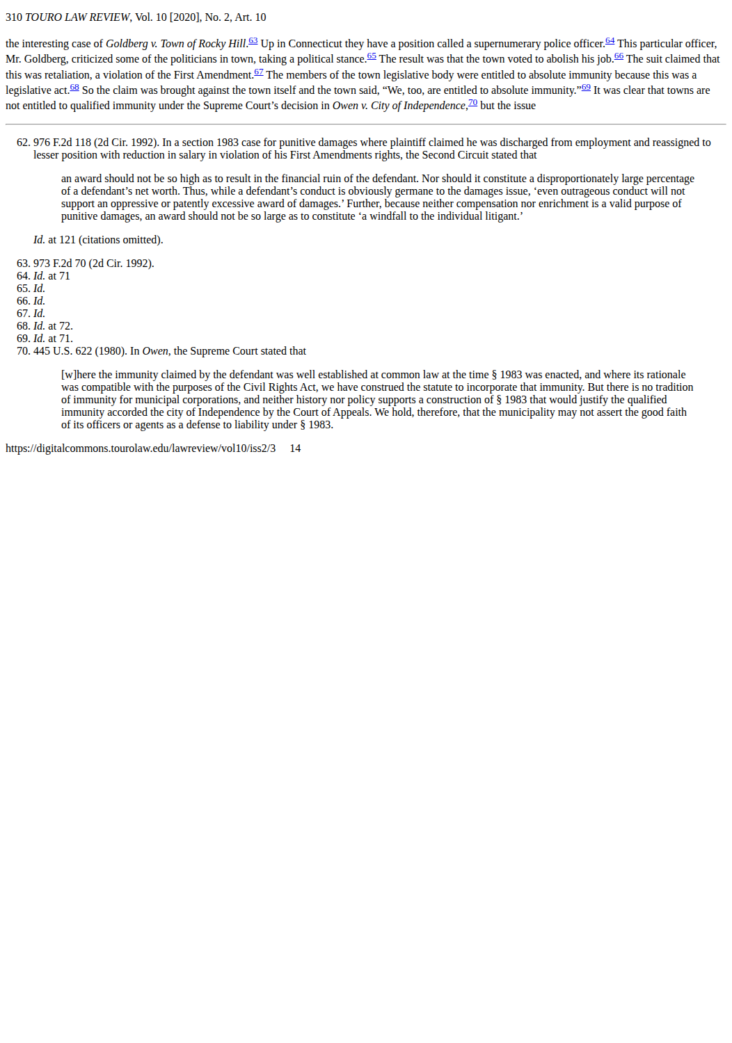310 TOURO LAW REVIEW, Vol. 10 [2020], No. 2, Art. 10
the interesting case of Goldberg v. Town of Rocky Hill.63 Up in Connecticut they have a position called a supernumerary police officer.64 This particular officer, Mr. Goldberg, criticized some of the politicians in town, taking a political stance.65 The result was that the town voted to abolish his job.66 The suit claimed that this was retaliation, a violation of the First Amendment.67 The members of the town legislative body were entitled to absolute immunity because this was a legislative act.68 So the claim was brought against the town itself and the town said, “We, too, are entitled to absolute immunity.”69 It was clear that towns are not entitled to qualified immunity under the Supreme Court’s decision in Owen v. City of Independence,70 but the issue
976 F.2d 118 (2d Cir. 1992). In a section 1983 case for punitive damages where plaintiff claimed he was discharged from employment and reassigned to lesser position with reduction in salary in violation of his First Amendments rights, the Second Circuit stated that
an award should not be so high as to result in the financial ruin of the defendant. Nor should it constitute a disproportionately large percentage of a defendant’s net worth. Thus, while a defendant’s conduct is obviously germane to the damages issue, ‘even outrageous conduct will not support an oppressive or patently excessive award of damages.’ Further, because neither compensation nor enrichment is a valid purpose of punitive damages, an award should not be so large as to constitute ‘a windfall to the individual litigant.’
Id. at 121 (citations omitted).
973 F.2d 70 (2d Cir. 1992).
Id. at 71
Id.
Id.
Id.
Id. at 72.
Id. at 71.
445 U.S. 622 (1980). In Owen, the Supreme Court stated that
[w]here the immunity claimed by the defendant was well established at common law at the time § 1983 was enacted, and where its rationale was compatible with the purposes of the Civil Rights Act, we have construed the statute to incorporate that immunity. But there is no tradition of immunity for municipal corporations, and neither history nor policy supports a construction of § 1983 that would justify the qualified immunity accorded the city of Independence by the Court of Appeals. We hold, therefore, that the municipality may not assert the good faith of its officers or agents as a defense to liability under § 1983.
https://digitalcommons.tourolaw.edu/lawreview/vol10/iss2/3 14